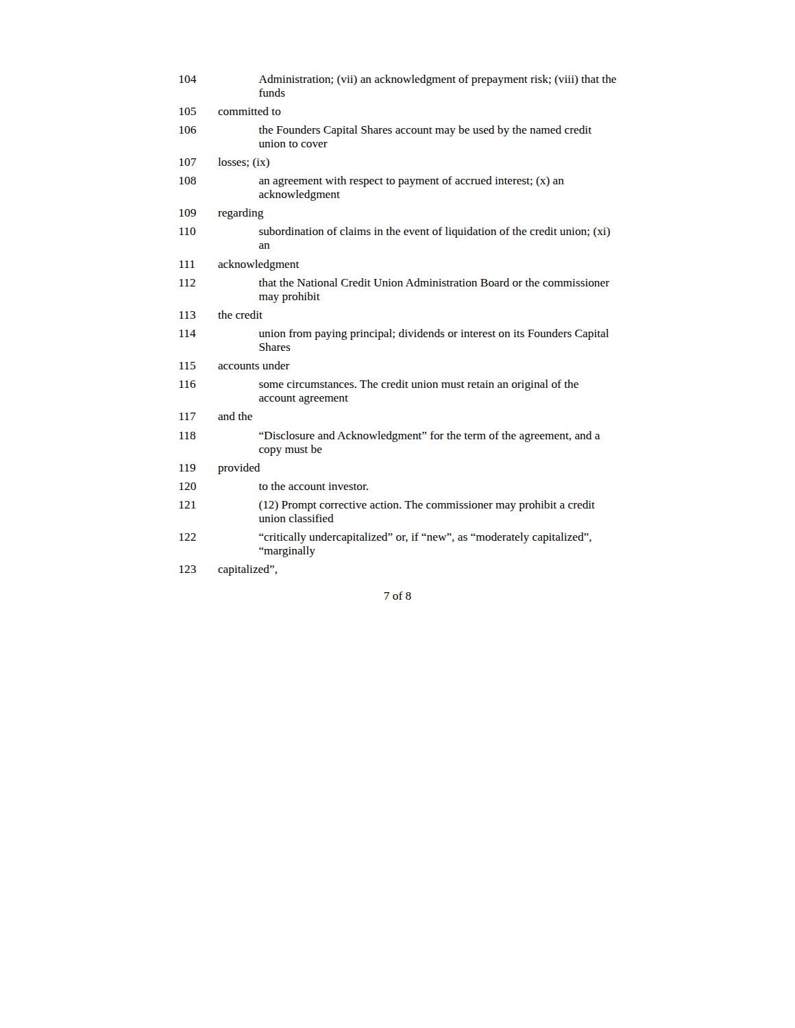104
Administration; (vii) an acknowledgment of prepayment risk; (viii) that the funds
105
committed to
106
the Founders Capital Shares account may be used by the named credit union to cover
107
losses; (ix)
108
an agreement with respect to payment of accrued interest; (x) an acknowledgment
109
regarding
110
subordination of claims in the event of liquidation of the credit union; (xi) an
111
acknowledgment
112
that the National Credit Union Administration Board or the commissioner may prohibit
113
the credit
114
union from paying principal; dividends or interest on its Founders Capital Shares
115
accounts under
116
some circumstances. The credit union must retain an original of the account agreement
117
and the
118
“Disclosure and Acknowledgment” for the term of the agreement, and a copy must be
119
provided
120
to the account investor.
121
(12) Prompt corrective action. The commissioner may prohibit a credit union classified
122
“critically undercapitalized” or, if “new”, as “moderately capitalized”, “marginally
123
capitalized”,
7 of 8